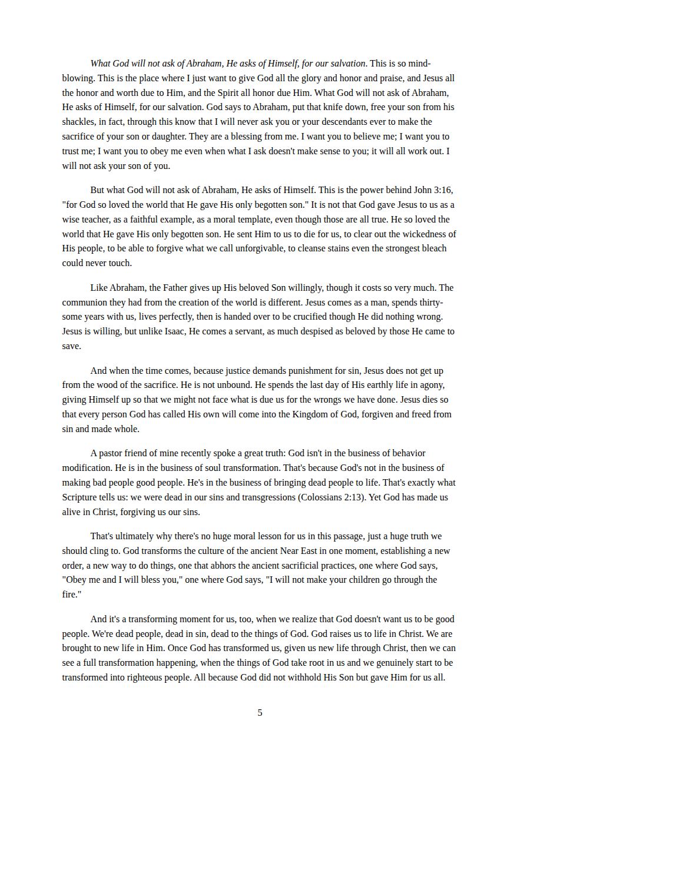What God will not ask of Abraham, He asks of Himself, for our salvation. This is so mind-blowing. This is the place where I just want to give God all the glory and honor and praise, and Jesus all the honor and worth due to Him, and the Spirit all honor due Him. What God will not ask of Abraham, He asks of Himself, for our salvation. God says to Abraham, put that knife down, free your son from his shackles, in fact, through this know that I will never ask you or your descendants ever to make the sacrifice of your son or daughter. They are a blessing from me. I want you to believe me; I want you to trust me; I want you to obey me even when what I ask doesn't make sense to you; it will all work out. I will not ask your son of you.
But what God will not ask of Abraham, He asks of Himself. This is the power behind John 3:16, "for God so loved the world that He gave His only begotten son." It is not that God gave Jesus to us as a wise teacher, as a faithful example, as a moral template, even though those are all true. He so loved the world that He gave His only begotten son. He sent Him to us to die for us, to clear out the wickedness of His people, to be able to forgive what we call unforgivable, to cleanse stains even the strongest bleach could never touch.
Like Abraham, the Father gives up His beloved Son willingly, though it costs so very much. The communion they had from the creation of the world is different. Jesus comes as a man, spends thirty-some years with us, lives perfectly, then is handed over to be crucified though He did nothing wrong. Jesus is willing, but unlike Isaac, He comes a servant, as much despised as beloved by those He came to save.
And when the time comes, because justice demands punishment for sin, Jesus does not get up from the wood of the sacrifice. He is not unbound. He spends the last day of His earthly life in agony, giving Himself up so that we might not face what is due us for the wrongs we have done. Jesus dies so that every person God has called His own will come into the Kingdom of God, forgiven and freed from sin and made whole.
A pastor friend of mine recently spoke a great truth: God isn't in the business of behavior modification. He is in the business of soul transformation. That's because God's not in the business of making bad people good people. He's in the business of bringing dead people to life. That's exactly what Scripture tells us: we were dead in our sins and transgressions (Colossians 2:13). Yet God has made us alive in Christ, forgiving us our sins.
That's ultimately why there's no huge moral lesson for us in this passage, just a huge truth we should cling to. God transforms the culture of the ancient Near East in one moment, establishing a new order, a new way to do things, one that abhors the ancient sacrificial practices, one where God says, "Obey me and I will bless you," one where God says, "I will not make your children go through the fire."
And it's a transforming moment for us, too, when we realize that God doesn't want us to be good people. We're dead people, dead in sin, dead to the things of God. God raises us to life in Christ. We are brought to new life in Him. Once God has transformed us, given us new life through Christ, then we can see a full transformation happening, when the things of God take root in us and we genuinely start to be transformed into righteous people. All because God did not withhold His Son but gave Him for us all.
5